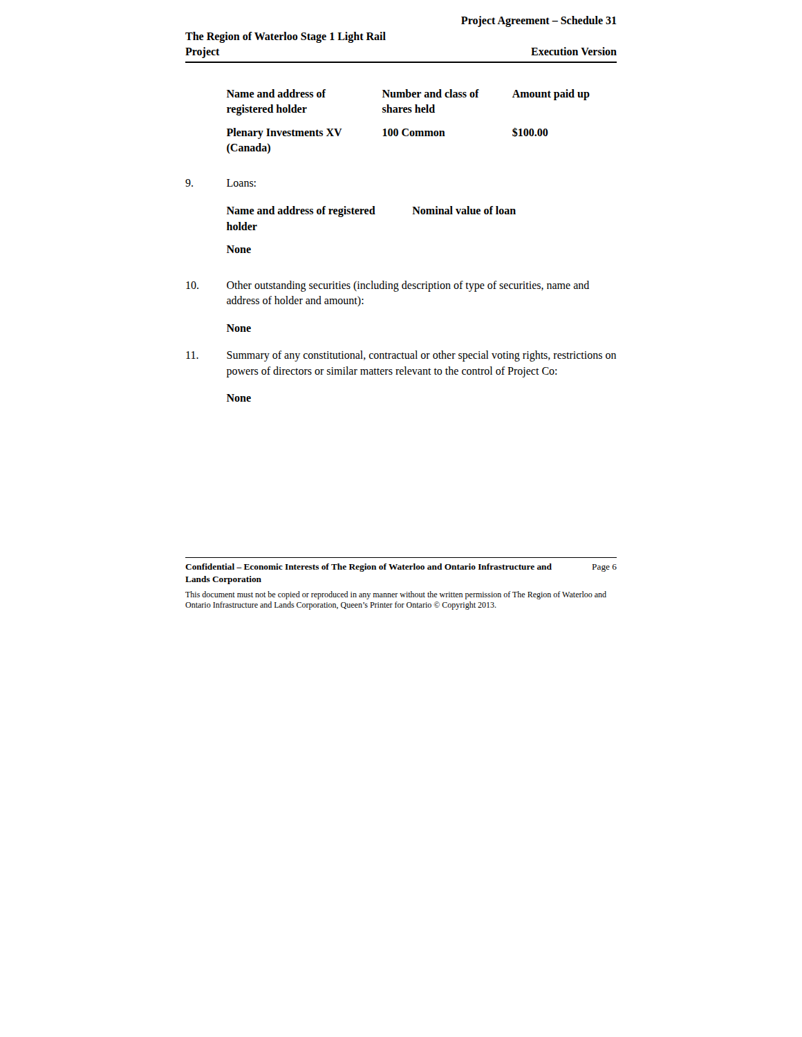| | Project Agreement – Schedule 31 |
| The Region of Waterloo Stage 1 Light Rail Project | Execution Version |
| Name and address of registered holder | Number and class of shares held | Amount paid up |
| --- | --- | --- |
| Plenary Investments XV (Canada) | 100 Common | $100.00 |
9.
Loans:
| Name and address of registered holder | Nominal value of loan |
| --- | --- |
| None | |
10.
Other outstanding securities (including description of type of securities, name and address of holder and amount):
None
11.
Summary of any constitutional, contractual or other special voting rights, restrictions on powers of directors or similar matters relevant to the control of Project Co:
None
| Confidential – Economic Interests of The Region of Waterloo and Ontario Infrastructure and Lands Corporation | Page 6 |
This document must not be copied or reproduced in any manner without the written permission of The Region of Waterloo and Ontario Infrastructure and Lands Corporation, Queen’s Printer for Ontario © Copyright 2013.